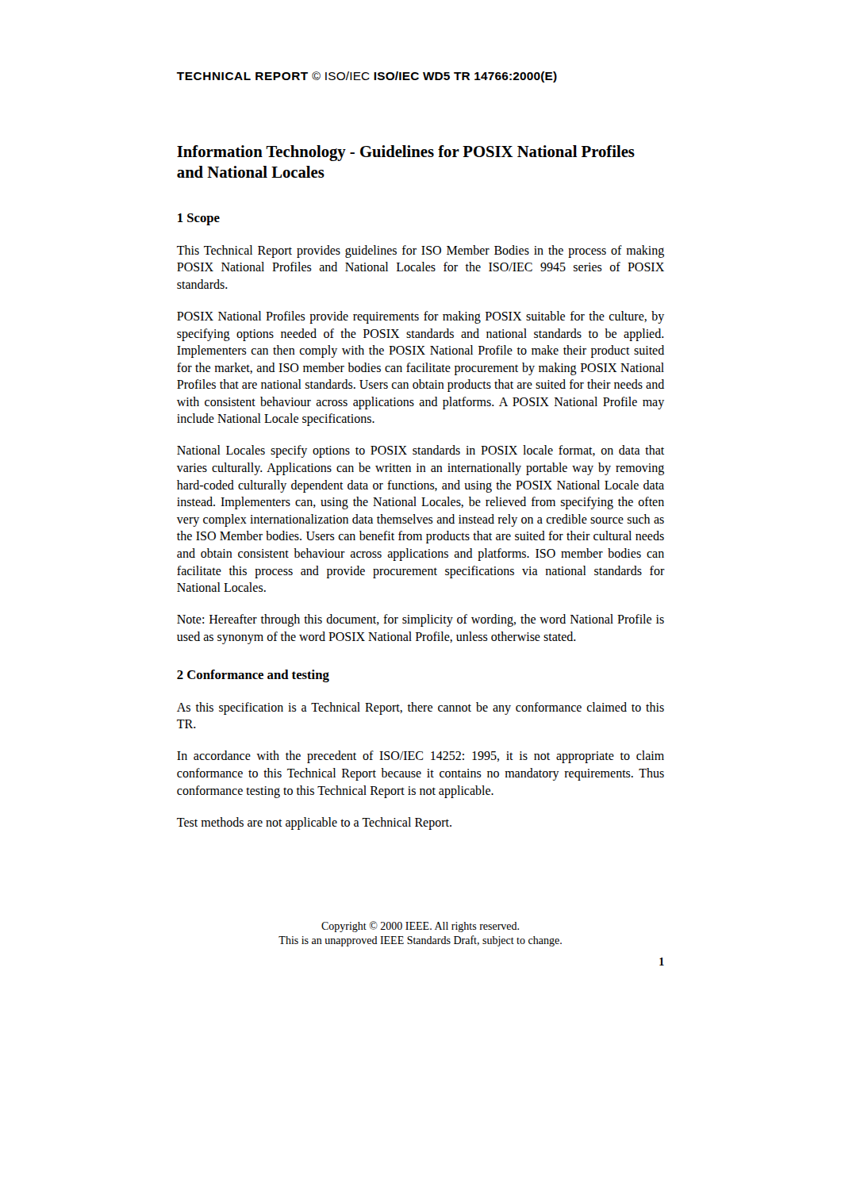TECHNICAL REPORT © ISO/IEC ISO/IEC WD5 TR 14766:2000(E)
Information Technology - Guidelines for POSIX National Profiles and National Locales
1 Scope
This Technical Report provides guidelines for ISO Member Bodies in the process of making POSIX National Profiles and National Locales for the ISO/IEC 9945 series of POSIX standards.
POSIX National Profiles provide requirements for making POSIX suitable for the culture, by specifying options needed of the POSIX standards and national standards to be applied. Implementers can then comply with the POSIX National Profile to make their product suited for the market, and ISO member bodies can facilitate procurement by making POSIX National Profiles that are national standards. Users can obtain products that are suited for their needs and with consistent behaviour across applications and platforms. A POSIX National Profile may include National Locale specifications.
National Locales specify options to POSIX standards in POSIX locale format, on data that varies culturally. Applications can be written in an internationally portable way by removing hard-coded culturally dependent data or functions, and using the POSIX National Locale data instead. Implementers can, using the National Locales, be relieved from specifying the often very complex internationalization data themselves and instead rely on a credible source such as the ISO Member bodies. Users can benefit from products that are suited for their cultural needs and obtain consistent behaviour across applications and platforms. ISO member bodies can facilitate this process and provide procurement specifications via national standards for National Locales.
Note: Hereafter through this document, for simplicity of wording, the word National Profile is used as synonym of the word POSIX National Profile, unless otherwise stated.
2 Conformance and testing
As this specification is a Technical Report, there cannot be any conformance claimed to this TR.
In accordance with the precedent of ISO/IEC 14252: 1995, it is not appropriate to claim conformance to this Technical Report because it contains no mandatory requirements. Thus conformance testing to this Technical Report is not applicable.
Test methods are not applicable to a Technical Report.
Copyright © 2000 IEEE. All rights reserved.
This is an unapproved IEEE Standards Draft, subject to change. 1